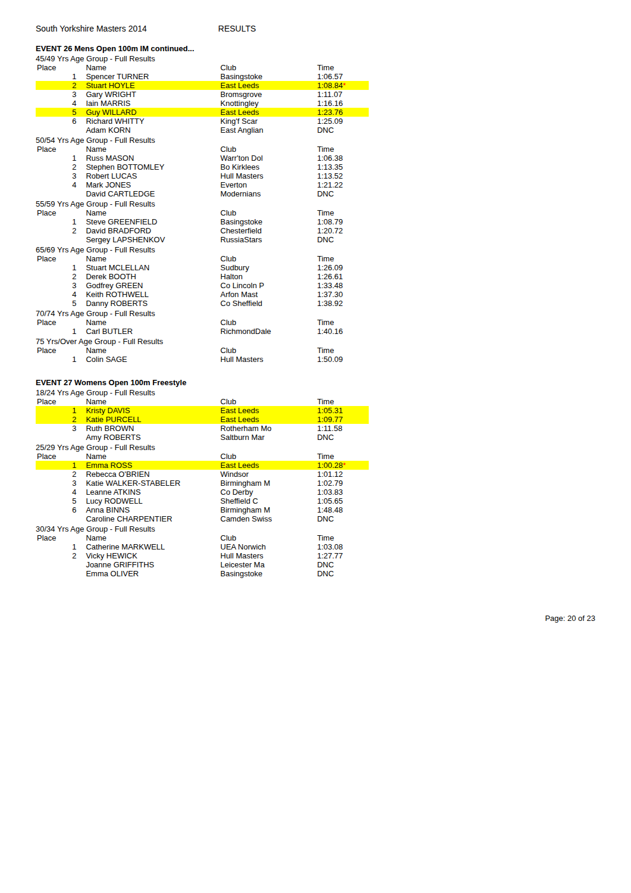South Yorkshire Masters 2014 RESULTS
EVENT 26 Mens Open 100m IM continued...
45/49 Yrs Age Group - Full Results
| Place | | Name | Club | Time |
| | 1 | Spencer TURNER | Basingstoke | 1:06.57 |
| | 2 | Stuart HOYLE | East Leeds | 1:08.84 * |
| | 3 | Gary WRIGHT | Bromsgrove | 1:11.07 |
| | 4 | Iain MARRIS | Knottingley | 1:16.16 |
| | 5 | Guy WILLARD | East Leeds | 1:23.76 |
| | 6 | Richard WHITTY | King'f Scar | 1:25.09 |
| | | Adam KORN | East Anglian | DNC |
50/54 Yrs Age Group - Full Results
| Place | | Name | Club | Time |
| | 1 | Russ MASON | Warr'ton Dol | 1:06.38 |
| | 2 | Stephen BOTTOMLEY | Bo Kirklees | 1:13.35 |
| | 3 | Robert LUCAS | Hull Masters | 1:13.52 |
| | 4 | Mark JONES | Everton | 1:21.22 |
| | | David CARTLEDGE | Modernians | DNC |
55/59 Yrs Age Group - Full Results
| Place | | Name | Club | Time |
| | 1 | Steve GREENFIELD | Basingstoke | 1:08.79 |
| | 2 | David BRADFORD | Chesterfield | 1:20.72 |
| | | Sergey LAPSHENKOV | RussiaStars | DNC |
65/69 Yrs Age Group - Full Results
| Place | | Name | Club | Time |
| | 1 | Stuart MCLELLAN | Sudbury | 1:26.09 |
| | 2 | Derek BOOTH | Halton | 1:26.61 |
| | 3 | Godfrey GREEN | Co Lincoln P | 1:33.48 |
| | 4 | Keith ROTHWELL | Arfon Mast | 1:37.30 |
| | 5 | Danny ROBERTS | Co Sheffield | 1:38.92 |
70/74 Yrs Age Group - Full Results
| Place | | Name | Club | Time |
| | 1 | Carl BUTLER | RichmondDale | 1:40.16 |
75 Yrs/Over Age Group - Full Results
| Place | | Name | Club | Time |
| | 1 | Colin SAGE | Hull Masters | 1:50.09 |
EVENT 27 Womens Open 100m Freestyle
18/24 Yrs Age Group - Full Results
| Place | | Name | Club | Time |
| | 1 | Kristy DAVIS | East Leeds | 1:05.31 |
| | 2 | Katie PURCELL | East Leeds | 1:09.77 |
| | 3 | Ruth BROWN | Rotherham Mo | 1:11.58 |
| | | Amy ROBERTS | Saltburn Mar | DNC |
25/29 Yrs Age Group - Full Results
| Place | | Name | Club | Time |
| | 1 | Emma ROSS | East Leeds | 1:00.28 * |
| | 2 | Rebecca O'BRIEN | Windsor | 1:01.12 |
| | 3 | Katie WALKER-STABELER | Birmingham M | 1:02.79 |
| | 4 | Leanne ATKINS | Co Derby | 1:03.83 |
| | 5 | Lucy RODWELL | Sheffield C | 1:05.65 |
| | 6 | Anna BINNS | Birmingham M | 1:48.48 |
| | | Caroline CHARPENTIER | Camden Swiss | DNC |
30/34 Yrs Age Group - Full Results
| Place | | Name | Club | Time |
| | 1 | Catherine MARKWELL | UEA Norwich | 1:03.08 |
| | 2 | Vicky HEWICK | Hull Masters | 1:27.77 |
| | | Joanne GRIFFITHS | Leicester Ma | DNC |
| | | Emma OLIVER | Basingstoke | DNC |
Page: 20 of 23